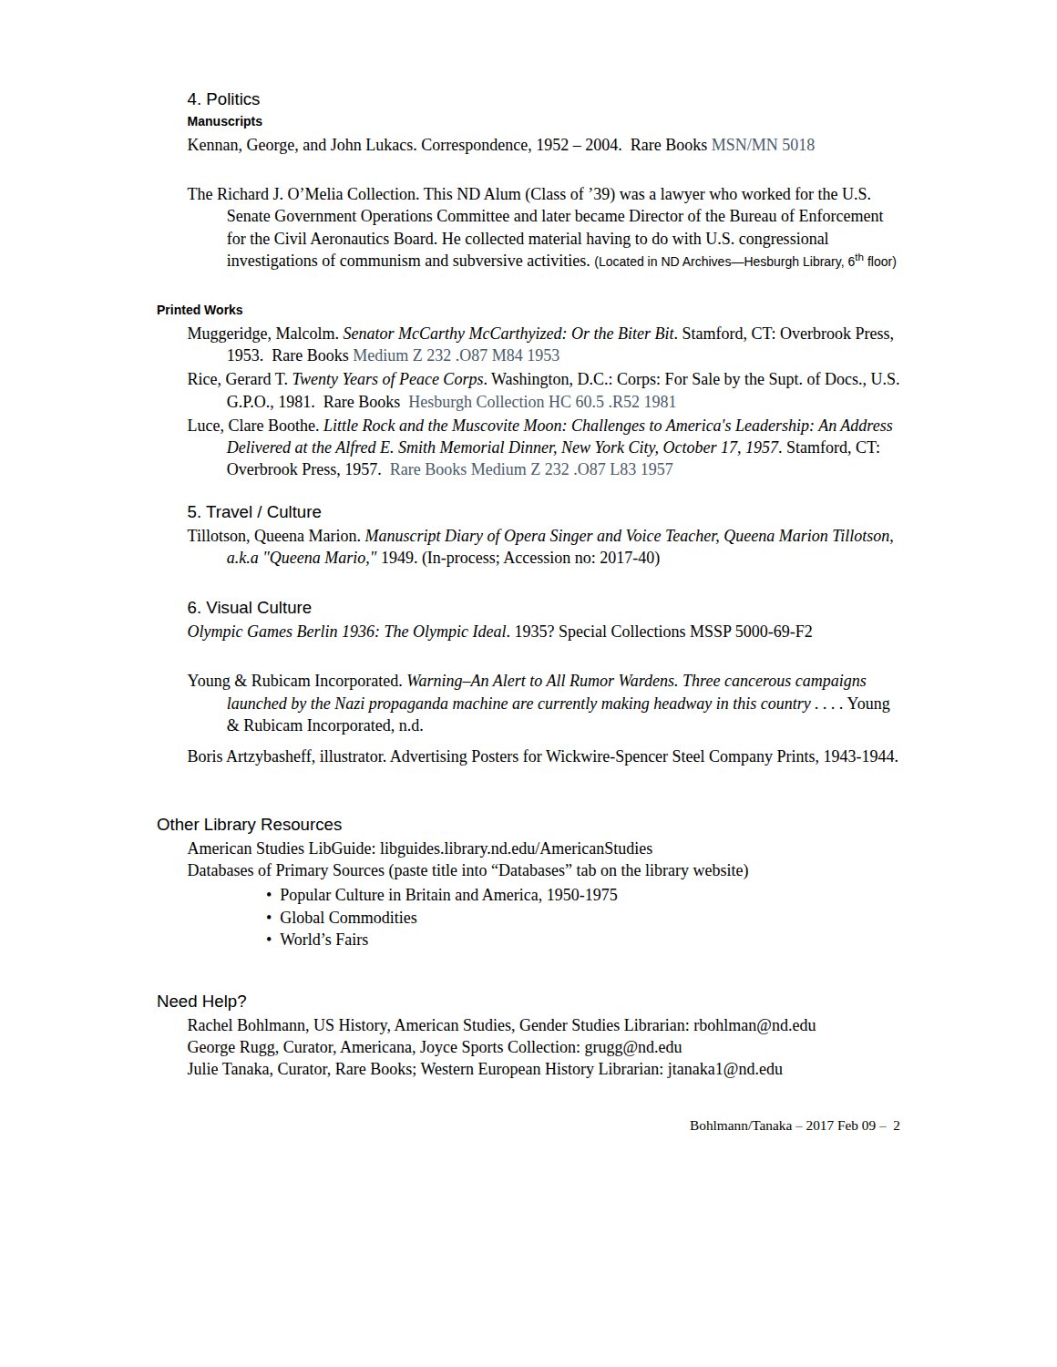4. Politics
Manuscripts
Kennan, George, and John Lukacs. Correspondence, 1952 – 2004. Rare Books MSN/MN 5018
The Richard J. O’Melia Collection. This ND Alum (Class of ’39) was a lawyer who worked for the U.S. Senate Government Operations Committee and later became Director of the Bureau of Enforcement for the Civil Aeronautics Board. He collected material having to do with U.S. congressional investigations of communism and subversive activities. (Located in ND Archives—Hesburgh Library, 6th floor)
Printed Works
Muggeridge, Malcolm. Senator McCarthy McCarthyized: Or the Biter Bit. Stamford, CT: Overbrook Press, 1953. Rare Books Medium Z 232 .O87 M84 1953
Rice, Gerard T. Twenty Years of Peace Corps. Washington, D.C.: Corps: For Sale by the Supt. of Docs., U.S. G.P.O., 1981. Rare Books Hesburgh Collection HC 60.5 .R52 1981
Luce, Clare Boothe. Little Rock and the Muscovite Moon: Challenges to America's Leadership: An Address Delivered at the Alfred E. Smith Memorial Dinner, New York City, October 17, 1957. Stamford, CT: Overbrook Press, 1957. Rare Books Medium Z 232 .O87 L83 1957
5. Travel / Culture
Tillotson, Queena Marion. Manuscript Diary of Opera Singer and Voice Teacher, Queena Marion Tillotson, a.k.a "Queena Mario," 1949. (In-process; Accession no: 2017-40)
6. Visual Culture
Olympic Games Berlin 1936: The Olympic Ideal. 1935? Special Collections MSSP 5000-69-F2
Young & Rubicam Incorporated. Warning–An Alert to All Rumor Wardens. Three cancerous campaigns launched by the Nazi propaganda machine are currently making headway in this country . . . . Young & Rubicam Incorporated, n.d.
Boris Artzybasheff, illustrator. Advertising Posters for Wickwire-Spencer Steel Company Prints, 1943-1944.
Other Library Resources
American Studies LibGuide: libguides.library.nd.edu/AmericanStudies
Databases of Primary Sources (paste title into “Databases” tab on the library website)
Popular Culture in Britain and America, 1950-1975
Global Commodities
World’s Fairs
Need Help?
Rachel Bohlmann, US History, American Studies, Gender Studies Librarian: rbohlman@nd.edu
George Rugg, Curator, Americana, Joyce Sports Collection: grugg@nd.edu
Julie Tanaka, Curator, Rare Books; Western European History Librarian: jtanaka1@nd.edu
Bohlmann/Tanaka – 2017 Feb 09 – 2